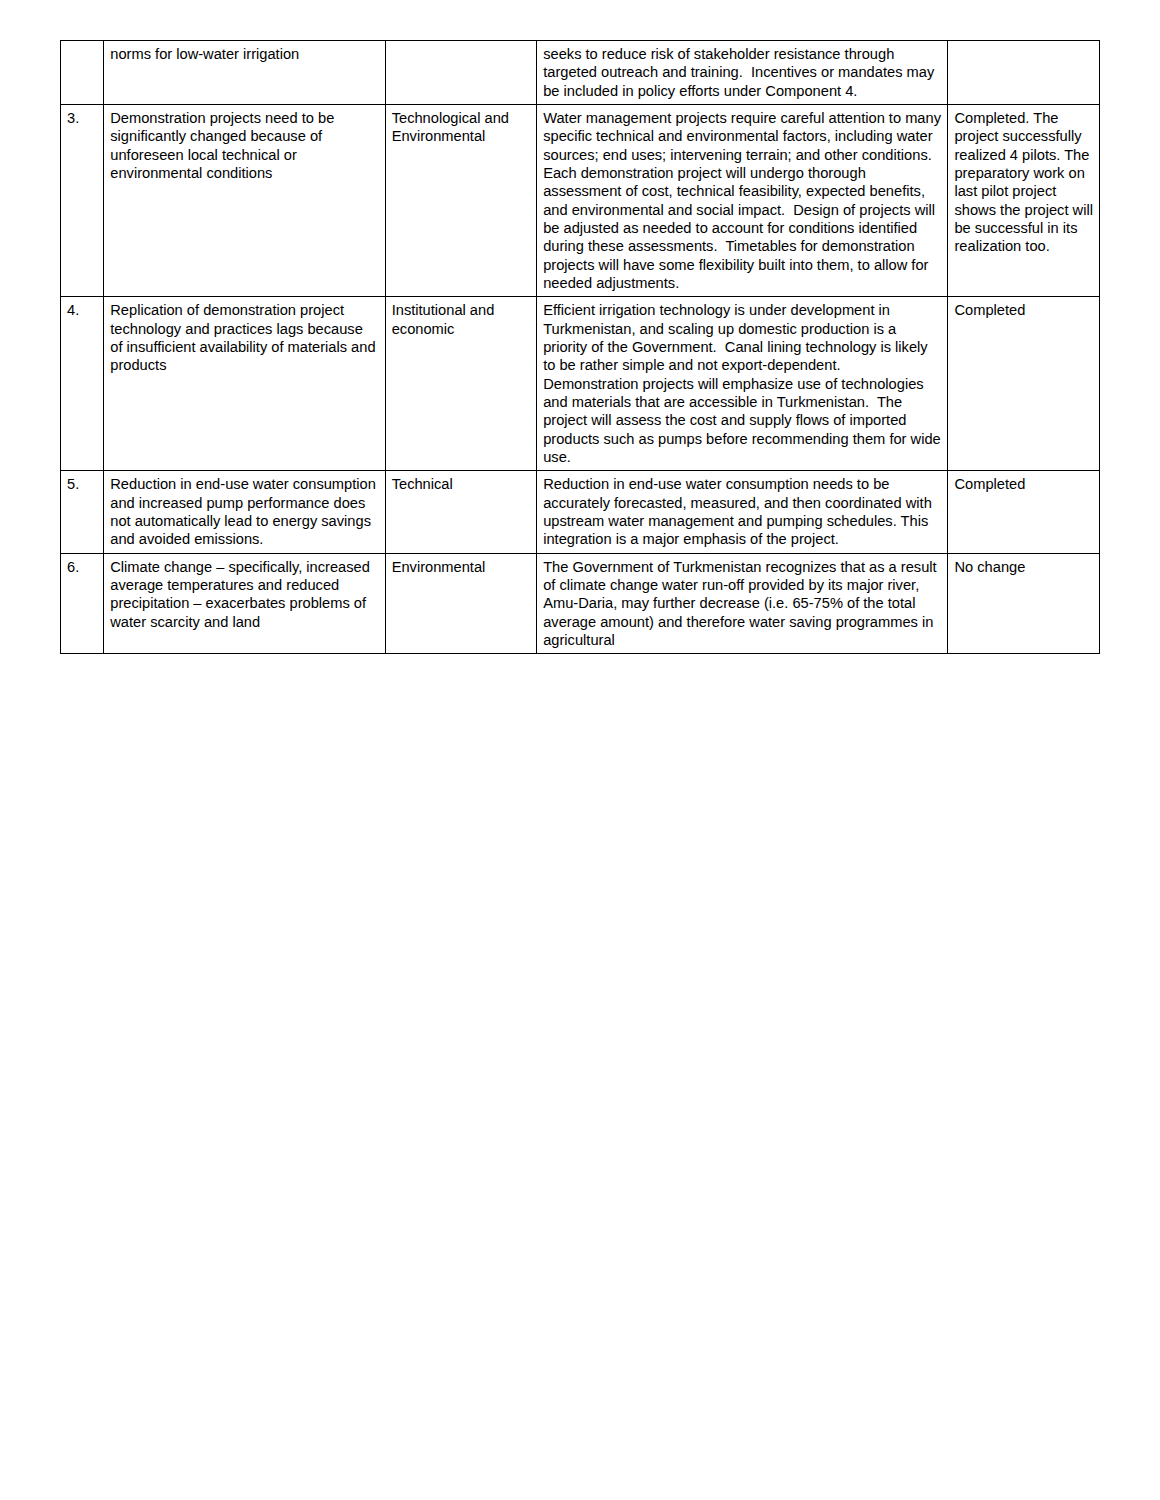| | norms for low-water irrigation | | seeks to reduce risk of stakeholder resistance through targeted outreach and training. Incentives or mandates may be included in policy efforts under Component 4. | |
| 3. | Demonstration projects need to be significantly changed because of unforeseen local technical or environmental conditions | Technological and Environmental | Water management projects require careful attention to many specific technical and environmental factors, including water sources; end uses; intervening terrain; and other conditions. Each demonstration project will undergo thorough assessment of cost, technical feasibility, expected benefits, and environmental and social impact. Design of projects will be adjusted as needed to account for conditions identified during these assessments. Timetables for demonstration projects will have some flexibility built into them, to allow for needed adjustments. | Completed. The project successfully realized 4 pilots. The preparatory work on last pilot project shows the project will be successful in its realization too. |
| 4. | Replication of demonstration project technology and practices lags because of insufficient availability of materials and products | Institutional and economic | Efficient irrigation technology is under development in Turkmenistan, and scaling up domestic production is a priority of the Government. Canal lining technology is likely to be rather simple and not export-dependent. Demonstration projects will emphasize use of technologies and materials that are accessible in Turkmenistan. The project will assess the cost and supply flows of imported products such as pumps before recommending them for wide use. | Completed |
| 5. | Reduction in end-use water consumption and increased pump performance does not automatically lead to energy savings and avoided emissions. | Technical | Reduction in end-use water consumption needs to be accurately forecasted, measured, and then coordinated with upstream water management and pumping schedules. This integration is a major emphasis of the project. | Completed |
| 6. | Climate change – specifically, increased average temperatures and reduced precipitation – exacerbates problems of water scarcity and land | Environmental | The Government of Turkmenistan recognizes that as a result of climate change water run-off provided by its major river, Amu-Daria, may further decrease (i.e. 65-75% of the total average amount) and therefore water saving programmes in agricultural | No change |